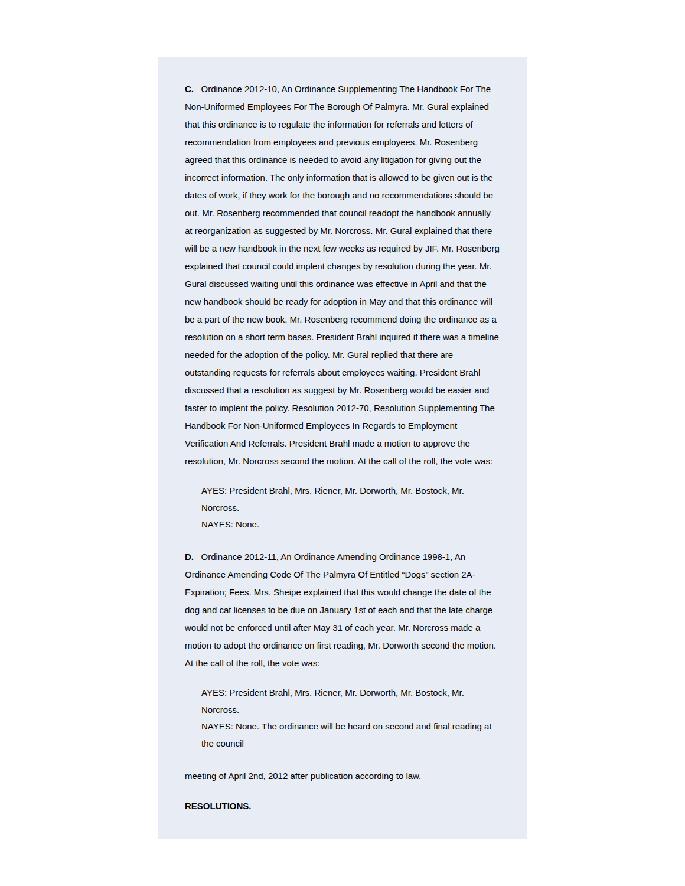C. Ordinance 2012-10, An Ordinance Supplementing The Handbook For The Non-Uniformed Employees For The Borough Of Palmyra. Mr. Gural explained that this ordinance is to regulate the information for referrals and letters of recommendation from employees and previous employees. Mr. Rosenberg agreed that this ordinance is needed to avoid any litigation for giving out the incorrect information. The only information that is allowed to be given out is the dates of work, if they work for the borough and no recommendations should be out. Mr. Rosenberg recommended that council readopt the handbook annually at reorganization as suggested by Mr. Norcross. Mr. Gural explained that there will be a new handbook in the next few weeks as required by JIF. Mr. Rosenberg explained that council could implent changes by resolution during the year. Mr. Gural discussed waiting until this ordinance was effective in April and that the new handbook should be ready for adoption in May and that this ordinance will be a part of the new book. Mr. Rosenberg recommend doing the ordinance as a resolution on a short term bases. President Brahl inquired if there was a timeline needed for the adoption of the policy. Mr. Gural replied that there are outstanding requests for referrals about employees waiting. President Brahl discussed that a resolution as suggest by Mr. Rosenberg would be easier and faster to implent the policy. Resolution 2012-70, Resolution Supplementing The Handbook For Non-Uniformed Employees In Regards to Employment Verification And Referrals. President Brahl made a motion to approve the resolution, Mr. Norcross second the motion. At the call of the roll, the vote was:
AYES: President Brahl, Mrs. Riener, Mr. Dorworth, Mr. Bostock, Mr. Norcross.
NAYES: None.
D. Ordinance 2012-11, An Ordinance Amending Ordinance 1998-1, An Ordinance Amending Code Of The Palmyra Of Entitled “Dogs” section 2A-Expiration; Fees. Mrs. Sheipe explained that this would change the date of the dog and cat licenses to be due on January 1st of each and that the late charge would not be enforced until after May 31 of each year. Mr. Norcross made a motion to adopt the ordinance on first reading, Mr. Dorworth second the motion. At the call of the roll, the vote was:
AYES: President Brahl, Mrs. Riener, Mr. Dorworth, Mr. Bostock, Mr. Norcross.
NAYES: None. The ordinance will be heard on second and final reading at the council
meeting of April 2nd, 2012 after publication according to law.
RESOLUTIONS.